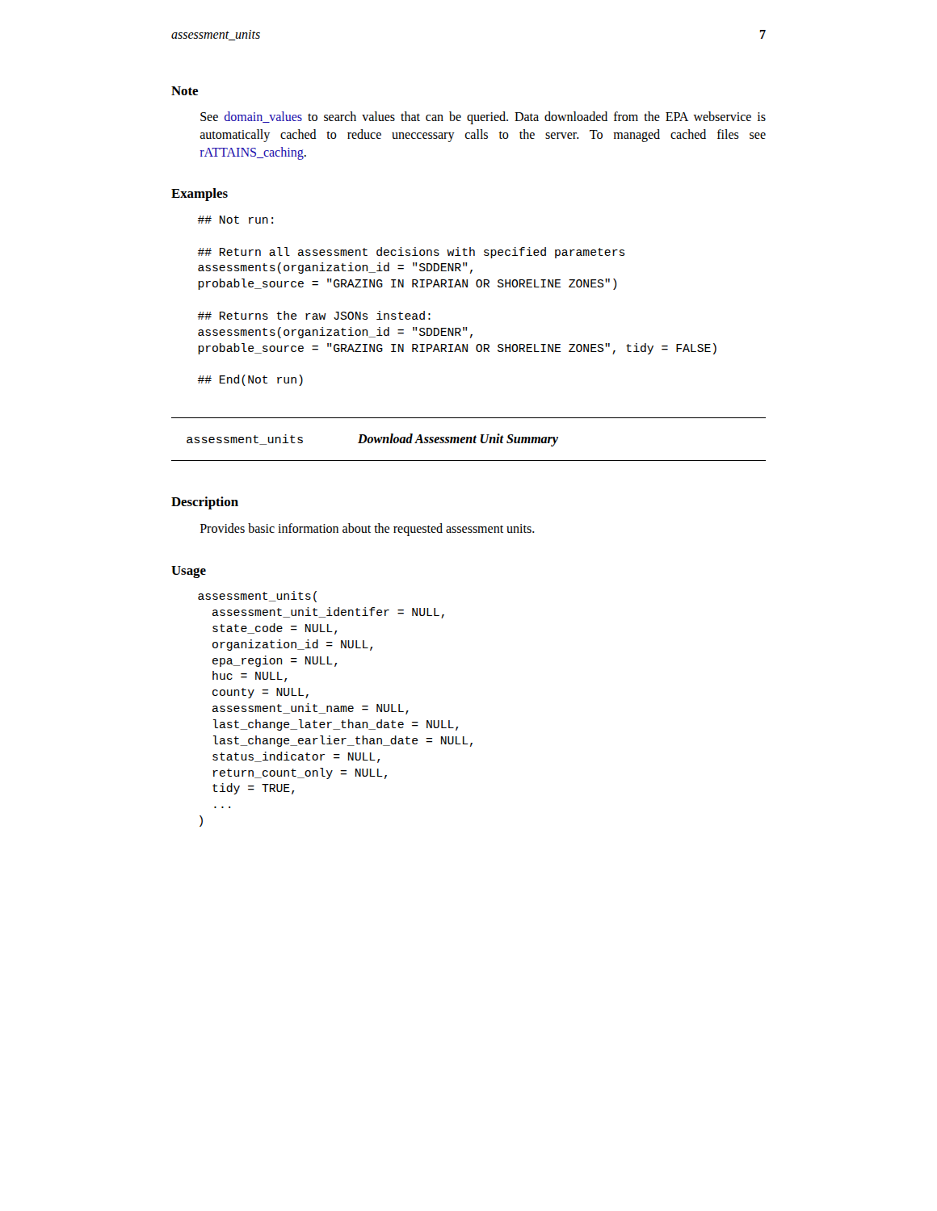assessment_units 7
Note
See domain_values to search values that can be queried. Data downloaded from the EPA webservice is automatically cached to reduce uneccessary calls to the server. To managed cached files see rATTAINS_caching.
Examples
## Not run: 

## Return all assessment decisions with specified parameters
assessments(organization_id = "SDDENR",
probable_source = "GRAZING IN RIPARIAN OR SHORELINE ZONES")

## Returns the raw JSONs instead:
assessments(organization_id = "SDDENR",
probable_source = "GRAZING IN RIPARIAN OR SHORELINE ZONES", tidy = FALSE)

## End(Not run)
assessment_units Download Assessment Unit Summary
Description
Provides basic information about the requested assessment units.
Usage
assessment_units(
  assessment_unit_identifer = NULL,
  state_code = NULL,
  organization_id = NULL,
  epa_region = NULL,
  huc = NULL,
  county = NULL,
  assessment_unit_name = NULL,
  last_change_later_than_date = NULL,
  last_change_earlier_than_date = NULL,
  status_indicator = NULL,
  return_count_only = NULL,
  tidy = TRUE,
  ...
)